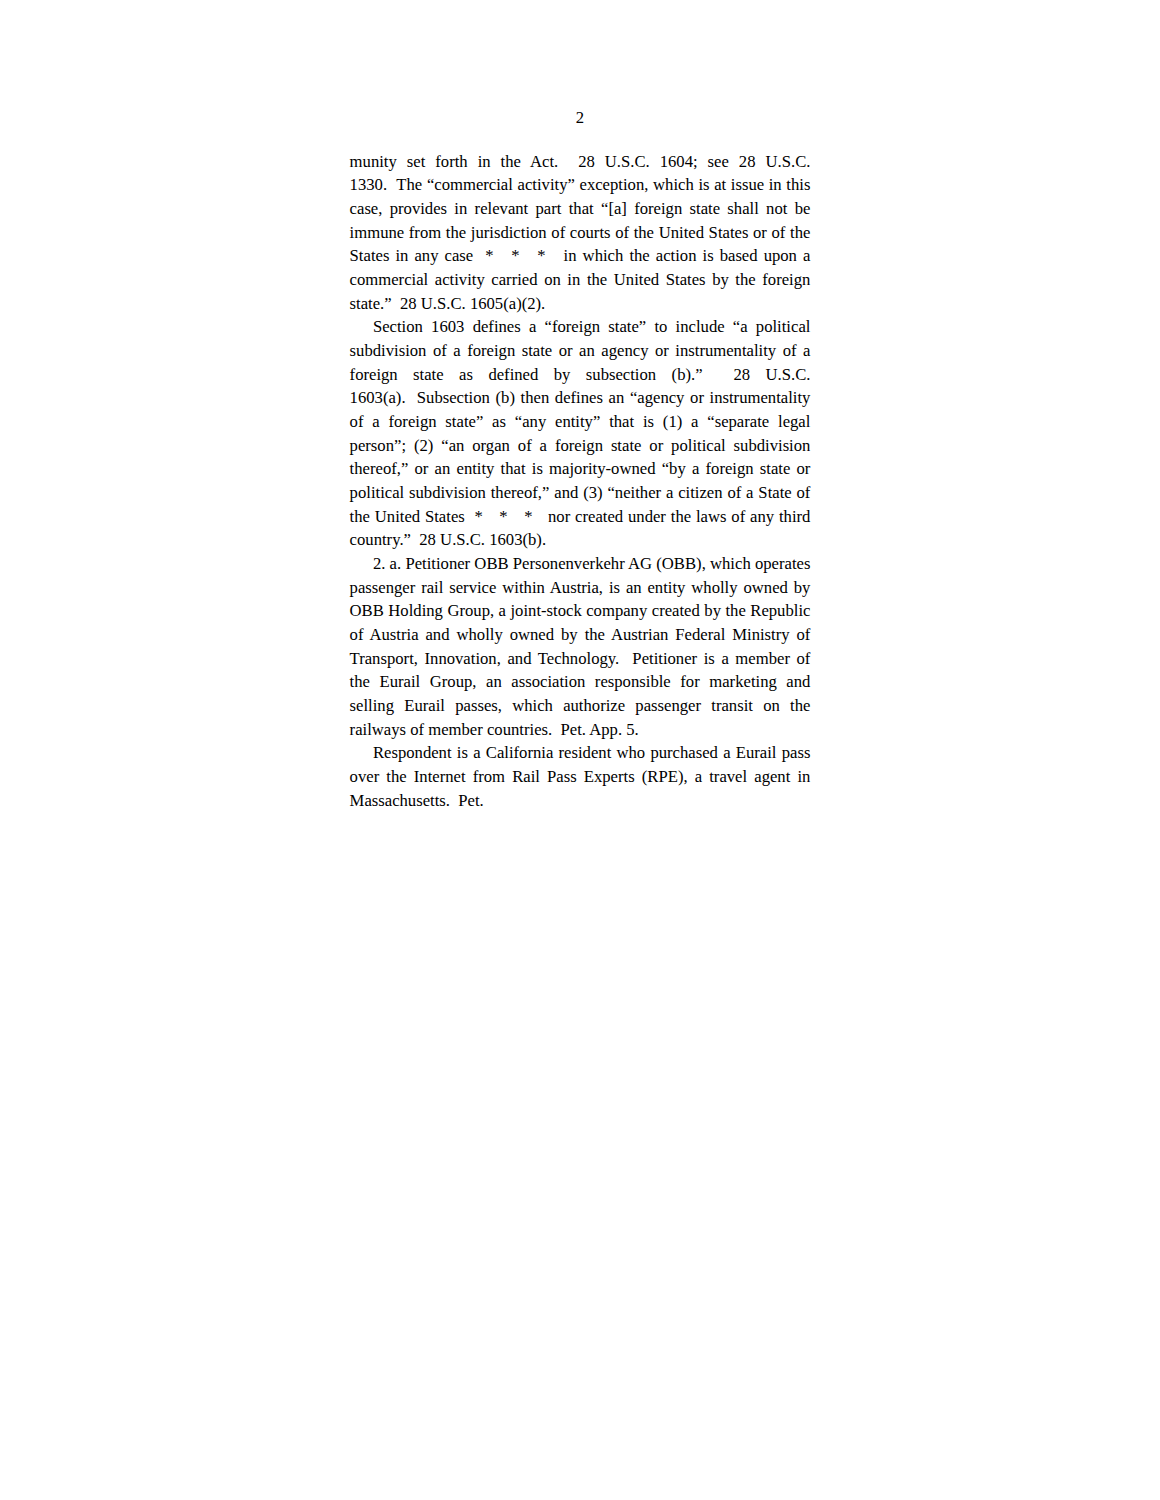2
munity set forth in the Act. 28 U.S.C. 1604; see 28 U.S.C. 1330. The “commercial activity” exception, which is at issue in this case, provides in relevant part that “[a] foreign state shall not be immune from the jurisdiction of courts of the United States or of the States in any case * * * in which the action is based upon a commercial activity carried on in the United States by the foreign state.” 28 U.S.C. 1605(a)(2).
Section 1603 defines a “foreign state” to include “a political subdivision of a foreign state or an agency or instrumentality of a foreign state as defined by subsection (b).” 28 U.S.C. 1603(a). Subsection (b) then defines an “agency or instrumentality of a foreign state” as “any entity” that is (1) a “separate legal person”; (2) “an organ of a foreign state or political subdivision thereof,” or an entity that is majority-owned “by a foreign state or political subdivision thereof,” and (3) “neither a citizen of a State of the United States * * * nor created under the laws of any third country.” 28 U.S.C. 1603(b).
2. a. Petitioner OBB Personenverkehr AG (OBB), which operates passenger rail service within Austria, is an entity wholly owned by OBB Holding Group, a joint-stock company created by the Republic of Austria and wholly owned by the Austrian Federal Ministry of Transport, Innovation, and Technology. Petitioner is a member of the Eurail Group, an association responsible for marketing and selling Eurail passes, which authorize passenger transit on the railways of member countries. Pet. App. 5.
Respondent is a California resident who purchased a Eurail pass over the Internet from Rail Pass Experts (RPE), a travel agent in Massachusetts. Pet.